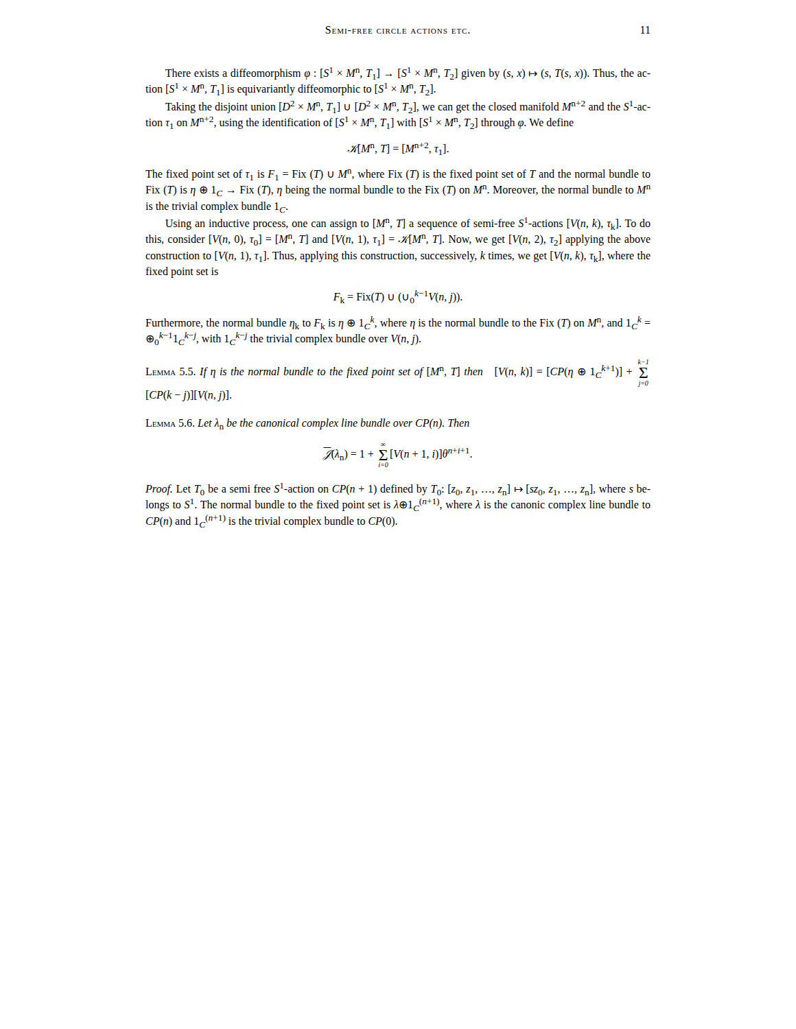Semi-free circle actions etc. 11
There exists a diffeomorphism φ : [S1 × Mn, T1] → [S1 × Mn, T2] given by (s, x) ↦ (s, T(s, x)). Thus, the action [S1 × Mn, T1] is equivariantly diffeomorphic to [S1 × Mn, T2].
Taking the disjoint union [D2 × Mn, T1] ∪ [D2 × Mn, T2], we can get the closed manifold Mn+2 and the S1-action τ1 on Mn+2, using the identification of [S1 × Mn, T1] with [S1 × Mn, T2] through φ. We define
𝒦[Mn, T] = [Mn+2, τ1].
The fixed point set of τ1 is F1 = Fix (T) ∪ Mn, where Fix (T) is the fixed point set of T and the normal bundle to Fix (T) is η ⊕ 1C → Fix (T), η being the normal bundle to the Fix (T) on Mn. Moreover, the normal bundle to Mn is the trivial complex bundle 1C.
Using an inductive process, one can assign to [Mn, T] a sequence of semi-free S1-actions [V(n, k), τk]. To do this, consider [V(n, 0), τ0] = [Mn, T] and [V(n, 1), τ1] = 𝒦[Mn, T]. Now, we get [V(n, 2), τ2] applying the above construction to [V(n, 1), τ1]. Thus, applying this construction, successively, k times, we get [V(n, k), τk], where the fixed point set is
Fk = Fix(T) ∪ (∪0k−1V(n, j)).
Furthermore, the normal bundle ηk to Fk is η ⊕ 1Ck, where η is the normal bundle to the Fix (T) on Mn, and 1Ck = ⊕0k−11Ck−j, with 1Ck−j the trivial complex bundle over V(n, j).
Lemma 5.5. If η is the normal bundle to the fixed point set of [Mn, T] then [V(n, k)] = [CP(η ⊕ 1Ck+1)] + k−1 Σj=0[CP(k − j)][V(n, j)].
Lemma 5.6. Let λn be the canonical complex line bundle over CP(n). Then
𝒥(λn) = 1 + ∞Σi=0[V(n + 1, i)]θn+i+1.
Proof. Let T0 be a semi free S1-action on CP(n + 1) defined by T0: [z0, z1, …, zn] ↦ [sz0, z1, …, zn], where s belongs to S1. The normal bundle to the fixed point set is λ⊕1C(n+1), where λ is the canonic complex line bundle to CP(n) and 1C(n+1) is the trivial complex bundle to CP(0).